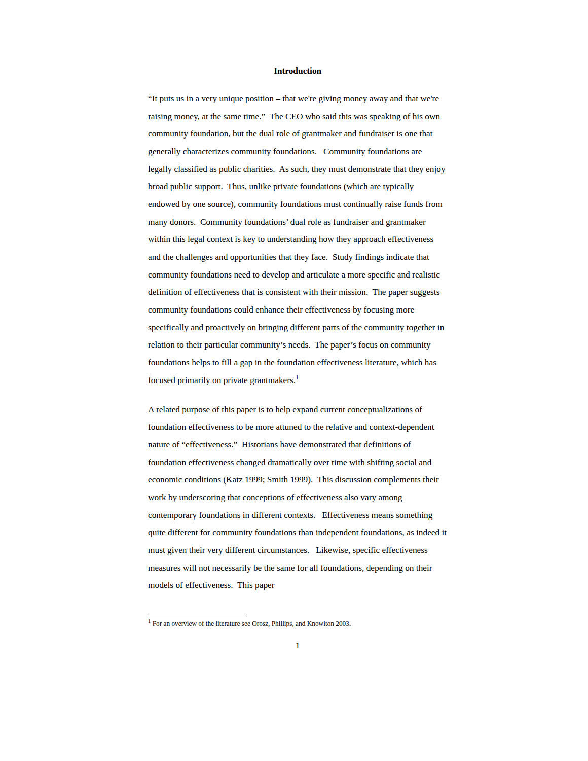Introduction
“It puts us in a very unique position – that we're giving money away and that we're raising money, at the same time.” The CEO who said this was speaking of his own community foundation, but the dual role of grantmaker and fundraiser is one that generally characterizes community foundations. Community foundations are legally classified as public charities. As such, they must demonstrate that they enjoy broad public support. Thus, unlike private foundations (which are typically endowed by one source), community foundations must continually raise funds from many donors. Community foundations’ dual role as fundraiser and grantmaker within this legal context is key to understanding how they approach effectiveness and the challenges and opportunities that they face. Study findings indicate that community foundations need to develop and articulate a more specific and realistic definition of effectiveness that is consistent with their mission. The paper suggests community foundations could enhance their effectiveness by focusing more specifically and proactively on bringing different parts of the community together in relation to their particular community’s needs. The paper’s focus on community foundations helps to fill a gap in the foundation effectiveness literature, which has focused primarily on private grantmakers.1
A related purpose of this paper is to help expand current conceptualizations of foundation effectiveness to be more attuned to the relative and context-dependent nature of “effectiveness.” Historians have demonstrated that definitions of foundation effectiveness changed dramatically over time with shifting social and economic conditions (Katz 1999; Smith 1999). This discussion complements their work by underscoring that conceptions of effectiveness also vary among contemporary foundations in different contexts. Effectiveness means something quite different for community foundations than independent foundations, as indeed it must given their very different circumstances. Likewise, specific effectiveness measures will not necessarily be the same for all foundations, depending on their models of effectiveness. This paper
1 For an overview of the literature see Orosz, Phillips, and Knowlton 2003.
1